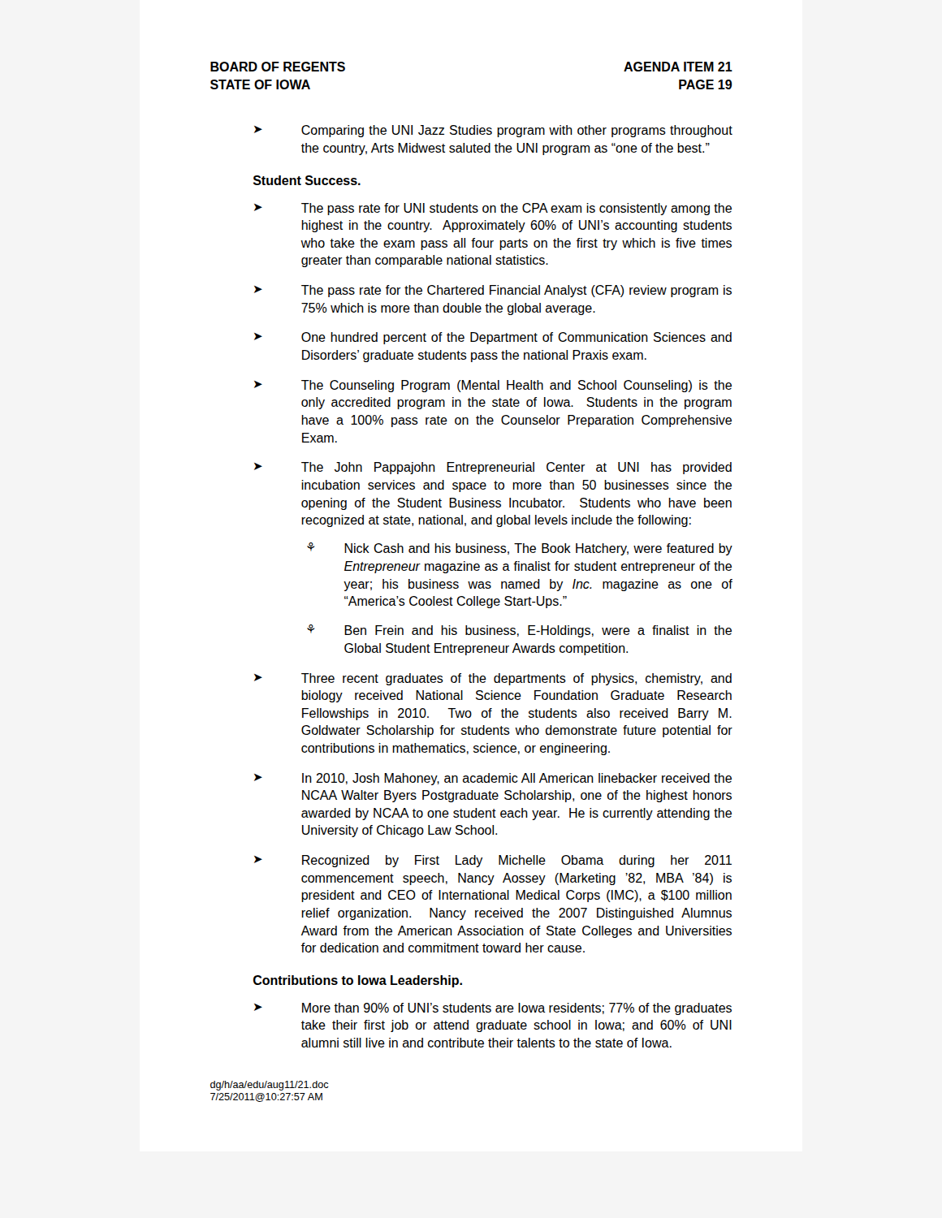BOARD OF REGENTS STATE OF IOWA
AGENDA ITEM 21 PAGE 19
Comparing the UNI Jazz Studies program with other programs throughout the country, Arts Midwest saluted the UNI program as “one of the best.”
Student Success.
The pass rate for UNI students on the CPA exam is consistently among the highest in the country. Approximately 60% of UNI’s accounting students who take the exam pass all four parts on the first try which is five times greater than comparable national statistics.
The pass rate for the Chartered Financial Analyst (CFA) review program is 75% which is more than double the global average.
One hundred percent of the Department of Communication Sciences and Disorders’ graduate students pass the national Praxis exam.
The Counseling Program (Mental Health and School Counseling) is the only accredited program in the state of Iowa. Students in the program have a 100% pass rate on the Counselor Preparation Comprehensive Exam.
The John Pappajohn Entrepreneurial Center at UNI has provided incubation services and space to more than 50 businesses since the opening of the Student Business Incubator. Students who have been recognized at state, national, and global levels include the following:
Nick Cash and his business, The Book Hatchery, were featured by Entrepreneur magazine as a finalist for student entrepreneur of the year; his business was named by Inc. magazine as one of “America’s Coolest College Start-Ups.”
Ben Frein and his business, E-Holdings, were a finalist in the Global Student Entrepreneur Awards competition.
Three recent graduates of the departments of physics, chemistry, and biology received National Science Foundation Graduate Research Fellowships in 2010. Two of the students also received Barry M. Goldwater Scholarship for students who demonstrate future potential for contributions in mathematics, science, or engineering.
In 2010, Josh Mahoney, an academic All American linebacker received the NCAA Walter Byers Postgraduate Scholarship, one of the highest honors awarded by NCAA to one student each year. He is currently attending the University of Chicago Law School.
Recognized by First Lady Michelle Obama during her 2011 commencement speech, Nancy Aossey (Marketing ’82, MBA ’84) is president and CEO of International Medical Corps (IMC), a $100 million relief organization. Nancy received the 2007 Distinguished Alumnus Award from the American Association of State Colleges and Universities for dedication and commitment toward her cause.
Contributions to Iowa Leadership.
More than 90% of UNI’s students are Iowa residents; 77% of the graduates take their first job or attend graduate school in Iowa; and 60% of UNI alumni still live in and contribute their talents to the state of Iowa.
dg/h/aa/edu/aug11/21.doc
7/25/2011@10:27:57 AM